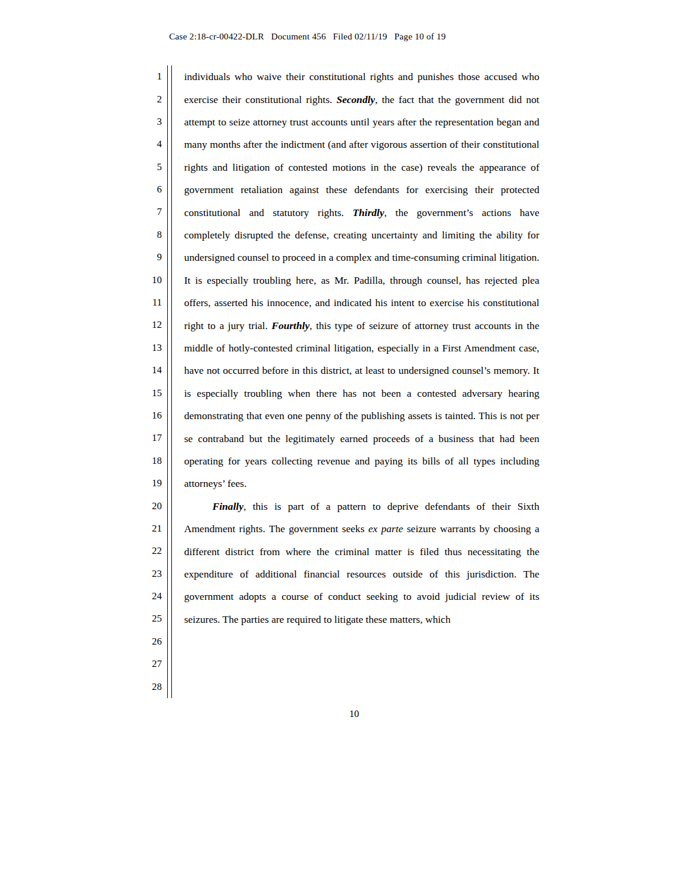Case 2:18-cr-00422-DLR Document 456 Filed 02/11/19 Page 10 of 19
1
2
3
4
5
6
7
8
9
10
11
12
13
14
15
16
17
18
19
20
21
22
23
24
25
26
27
28
individuals who waive their constitutional rights and punishes those accused who exercise their constitutional rights. Secondly, the fact that the government did not attempt to seize attorney trust accounts until years after the representation began and many months after the indictment (and after vigorous assertion of their constitutional rights and litigation of contested motions in the case) reveals the appearance of government retaliation against these defendants for exercising their protected constitutional and statutory rights. Thirdly, the government’s actions have completely disrupted the defense, creating uncertainty and limiting the ability for undersigned counsel to proceed in a complex and time-consuming criminal litigation. It is especially troubling here, as Mr. Padilla, through counsel, has rejected plea offers, asserted his innocence, and indicated his intent to exercise his constitutional right to a jury trial. Fourthly, this type of seizure of attorney trust accounts in the middle of hotly-contested criminal litigation, especially in a First Amendment case, have not occurred before in this district, at least to undersigned counsel’s memory. It is especially troubling when there has not been a contested adversary hearing demonstrating that even one penny of the publishing assets is tainted. This is not per se contraband but the legitimately earned proceeds of a business that had been operating for years collecting revenue and paying its bills of all types including attorneys’ fees.
Finally, this is part of a pattern to deprive defendants of their Sixth Amendment rights. The government seeks ex parte seizure warrants by choosing a different district from where the criminal matter is filed thus necessitating the expenditure of additional financial resources outside of this jurisdiction. The government adopts a course of conduct seeking to avoid judicial review of its seizures. The parties are required to litigate these matters, which
10